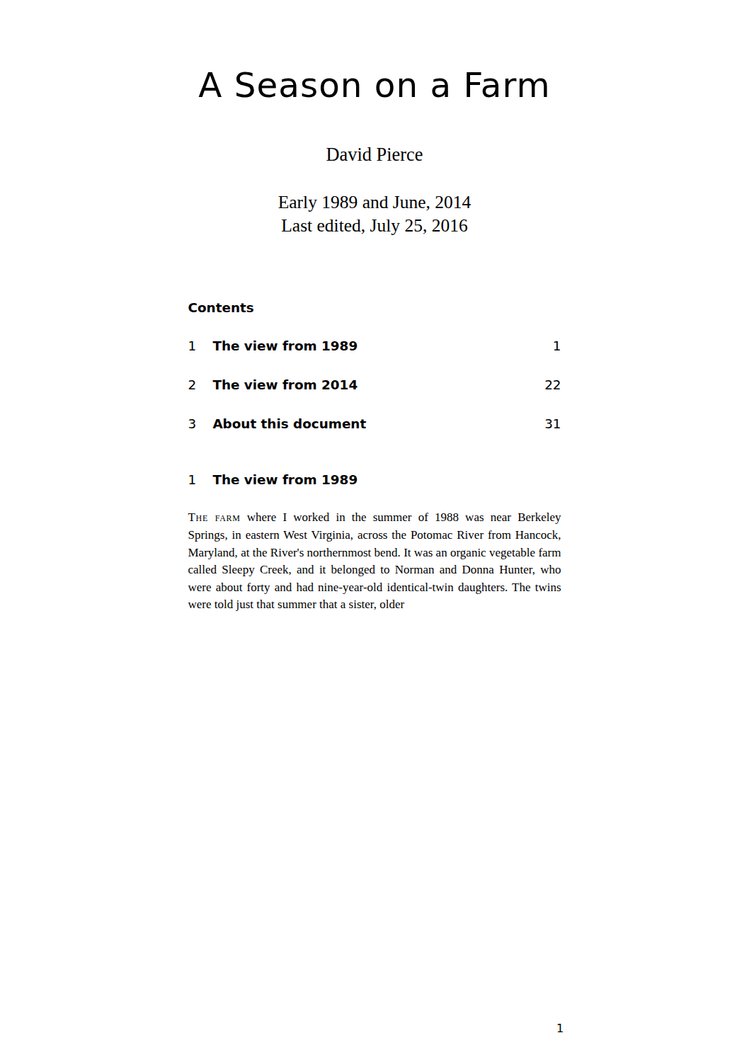A Season on a Farm
David Pierce
Early 1989 and June, 2014
Last edited, July 25, 2016
Contents
1 The view from 19891
2 The view from 201422
3 About this document 31
1 The view from 1989
The farm where I worked in the summer of 1988 was near Berkeley Springs, in eastern West Virginia, across the Potomac River from Hancock, Maryland, at the River's northernmost bend. It was an organic vegetable farm called Sleepy Creek, and it belonged to Norman and Donna Hunter, who were about forty and had nine-year-old identical-twin daughters. The twins were told just that summer that a sister, older
1